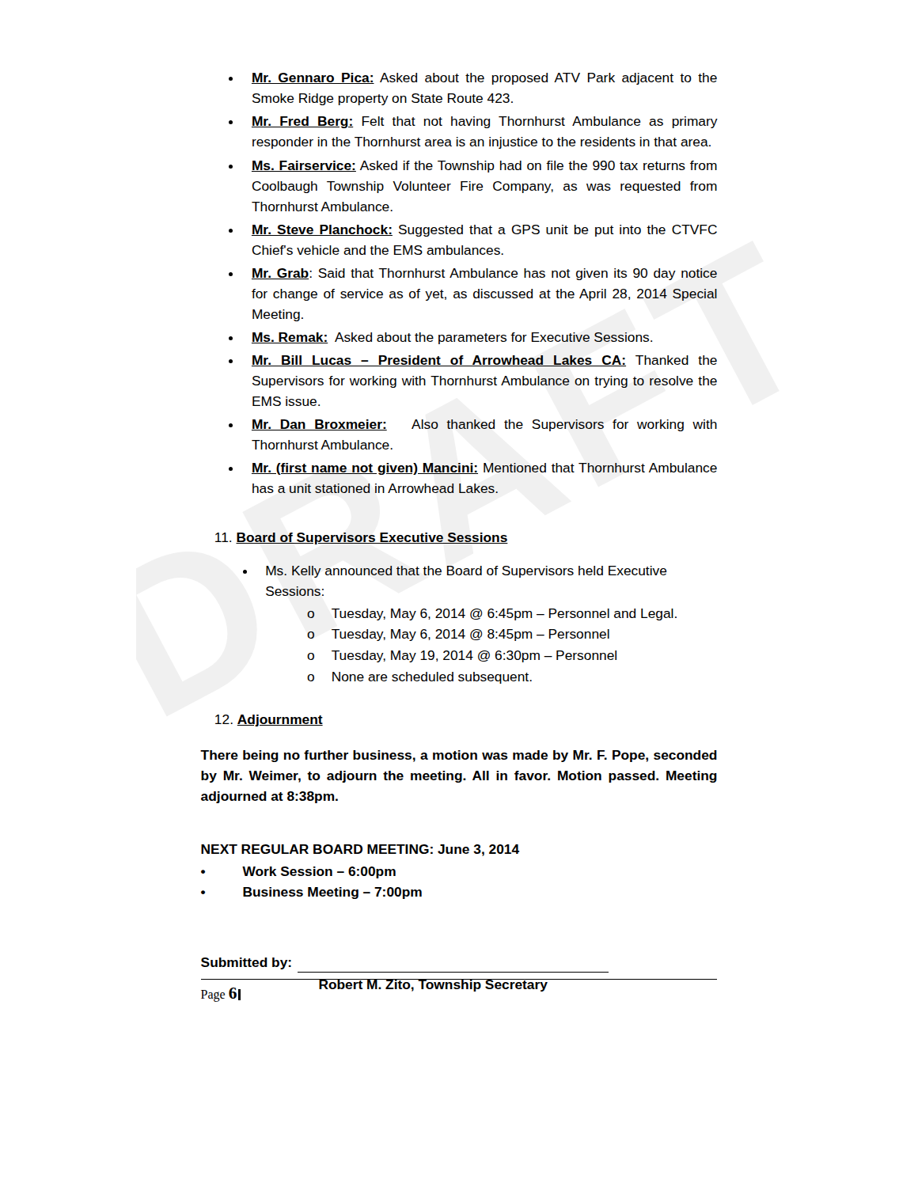DRAFT
Mr. Gennaro Pica: Asked about the proposed ATV Park adjacent to the Smoke Ridge property on State Route 423.
Mr. Fred Berg: Felt that not having Thornhurst Ambulance as primary responder in the Thornhurst area is an injustice to the residents in that area.
Ms. Fairservice: Asked if the Township had on file the 990 tax returns from Coolbaugh Township Volunteer Fire Company, as was requested from Thornhurst Ambulance.
Mr. Steve Planchock: Suggested that a GPS unit be put into the CTVFC Chief's vehicle and the EMS ambulances.
Mr. Grab: Said that Thornhurst Ambulance has not given its 90 day notice for change of service as of yet, as discussed at the April 28, 2014 Special Meeting.
Ms. Remak: Asked about the parameters for Executive Sessions.
Mr. Bill Lucas – President of Arrowhead Lakes CA: Thanked the Supervisors for working with Thornhurst Ambulance on trying to resolve the EMS issue.
Mr. Dan Broxmeier: Also thanked the Supervisors for working with Thornhurst Ambulance.
Mr. (first name not given) Mancini: Mentioned that Thornhurst Ambulance has a unit stationed in Arrowhead Lakes.
11.
Board of Supervisors Executive Sessions
Ms. Kelly announced that the Board of Supervisors held Executive Sessions:
Tuesday, May 6, 2014 @ 6:45pm – Personnel and Legal.
Tuesday, May 6, 2014 @ 8:45pm – Personnel
Tuesday, May 19, 2014 @ 6:30pm – Personnel
None are scheduled subsequent.
12.
Adjournment
There being no further business, a motion was made by Mr. F. Pope, seconded by Mr. Weimer, to adjourn the meeting. All in favor. Motion passed. Meeting adjourned at 8:38pm.
NEXT REGULAR BOARD MEETING: June 3, 2014
| • | Work Session – 6:00pm |
| • | Business Meeting – 7:00pm |
Submitted by: Robert M. Zito, Township Secretary
Page 6